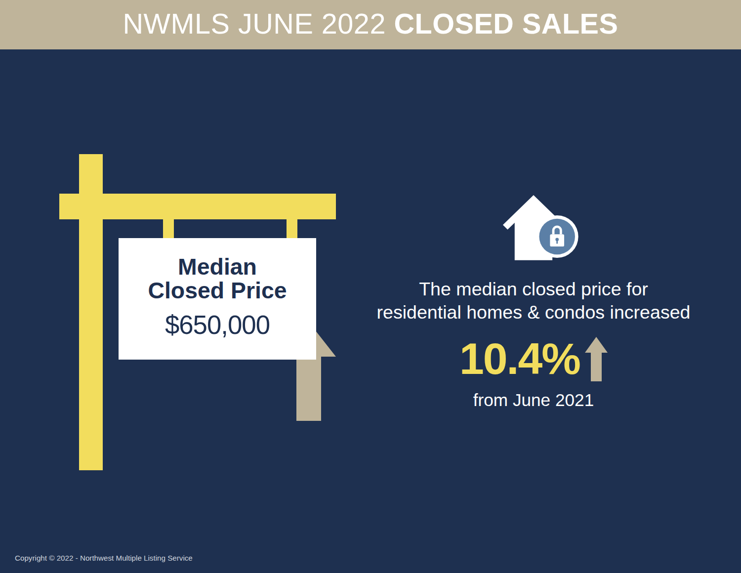NWMLS JUNE 2022 CLOSED SALES
Median
Closed Price
$650,000
The median closed price for residential homes & condos increased
10.4%
from June 2021
Copyright © 2022 - Northwest Multiple Listing Service